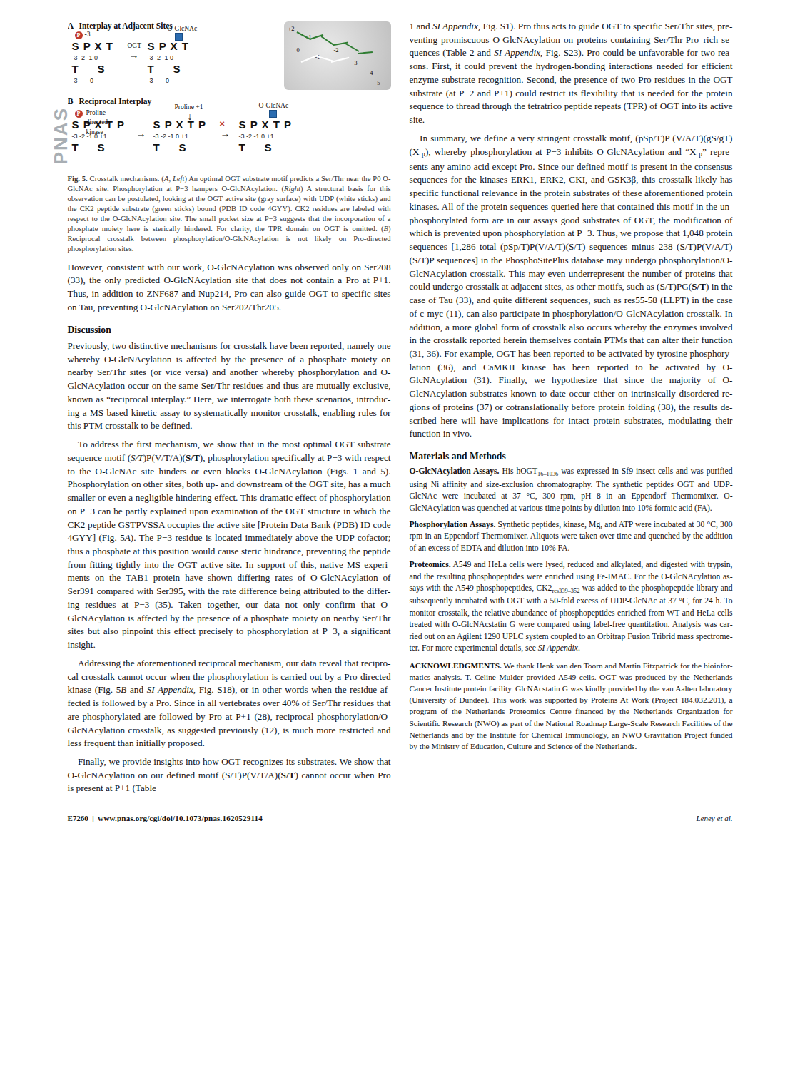PNAS
A Interplay at Adjacent Sites
S P X T-3 -2 -1 0
T S-3 0
P -3 → OGT
S P X T-3 -2 -1 0
T S-3 0
O-GlcNAc
+2 +1 0 -1 -2 -3 -4 -5
B Reciprocal Interplay
S P X T P-3 -2 -1 0 +1
T S
P Proline
directed
kinase →
S P X T P-3 -2 -1 0 +1
T S
Proline +1 ↓ → ✕
S P X T P-3 -2 -1 0 +1
T S
O-GlcNAc
Fig. 5. Crosstalk mechanisms. (A, Left) An optimal OGT substrate motif predicts a Ser/Thr near the P0 O-GlcNAc site. Phosphorylation at P−3 hampers O-GlcNAcylation. (Right) A structural basis for this observation can be postulated, looking at the OGT active site (gray surface) with UDP (white sticks) and the CK2 peptide substrate (green sticks) bound (PDB ID code 4GYY). CK2 residues are labeled with respect to the O-GlcNAcylation site. The small pocket size at P−3 suggests that the incorporation of a phosphate moiety here is sterically hindered. For clarity, the TPR domain on OGT is omitted. (B) Reciprocal crosstalk between phosphorylation/O-GlcNAcylation is not likely on Pro-directed phosphorylation sites.
However, consistent with our work, O-GlcNAcylation was observed only on Ser208 (33), the only predicted O-GlcNAcylation site that does not contain a Pro at P+1. Thus, in addition to ZNF687 and Nup214, Pro can also guide OGT to specific sites on Tau, preventing O-GlcNAcylation on Ser202/Thr205.
Discussion
Previously, two distinctive mechanisms for crosstalk have been reported, namely one whereby O-GlcNAcylation is affected by the presence of a phosphate moiety on nearby Ser/Thr sites (or vice versa) and another whereby phosphorylation and O-GlcNAcylation occur on the same Ser/Thr residues and thus are mutually exclusive, known as “reciprocal interplay.” Here, we interrogate both these scenarios, introducing a MS-based kinetic assay to systematically monitor crosstalk, enabling rules for this PTM crosstalk to be defined.
To address the first mechanism, we show that in the most optimal OGT substrate sequence motif (S/T)P(V/T/A)(S/T), phosphorylation specifically at P−3 with respect to the O-GlcNAc site hinders or even blocks O-GlcNAcylation (Figs. 1 and 5). Phosphorylation on other sites, both up- and downstream of the OGT site, has a much smaller or even a negligible hindering effect. This dramatic effect of phosphorylation on P−3 can be partly explained upon examination of the OGT structure in which the CK2 peptide GSTPVSSA occupies the active site [Protein Data Bank (PDB) ID code 4GYY] (Fig. 5A). The P−3 residue is located immediately above the UDP cofactor; thus a phosphate at this position would cause steric hindrance, preventing the peptide from fitting tightly into the OGT active site. In support of this, native MS experiments on the TAB1 protein have shown differing rates of O-GlcNAcylation of Ser391 compared with Ser395, with the rate difference being attributed to the differing residues at P−3 (35). Taken together, our data not only confirm that O-GlcNAcylation is affected by the presence of a phosphate moiety on nearby Ser/Thr sites but also pinpoint this effect precisely to phosphorylation at P−3, a significant insight.
Addressing the aforementioned reciprocal mechanism, our data reveal that reciprocal crosstalk cannot occur when the phosphorylation is carried out by a Pro-directed kinase (Fig. 5B and SI Appendix, Fig. S18), or in other words when the residue affected is followed by a Pro. Since in all vertebrates over 40% of Ser/Thr residues that are phosphorylated are followed by Pro at P+1 (28), reciprocal phosphorylation/O-GlcNAcylation crosstalk, as suggested previously (12), is much more restricted and less frequent than initially proposed.
Finally, we provide insights into how OGT recognizes its substrates. We show that O-GlcNAcylation on our defined motif (S/T)P(V/T/A)(S/T) cannot occur when Pro is present at P+1 (Table
1 and SI Appendix, Fig. S1). Pro thus acts to guide OGT to specific Ser/Thr sites, preventing promiscuous O-GlcNAcylation on proteins containing Ser/Thr-Pro–rich sequences (Table 2 and SI Appendix, Fig. S23). Pro could be unfavorable for two reasons. First, it could prevent the hydrogen-bonding interactions needed for efficient enzyme-substrate recognition. Second, the presence of two Pro residues in the OGT substrate (at P−2 and P+1) could restrict its flexibility that is needed for the protein sequence to thread through the tetratrico peptide repeats (TPR) of OGT into its active site.
In summary, we define a very stringent crosstalk motif, (pSp/T)P (V/A/T)(gS/gT)(X-P), whereby phosphorylation at P−3 inhibits O-GlcNAcylation and “X-P” represents any amino acid except Pro. Since our defined motif is present in the consensus sequences for the kinases ERK1, ERK2, CKI, and GSK3β, this crosstalk likely has specific functional relevance in the protein substrates of these aforementioned protein kinases. All of the protein sequences queried here that contained this motif in the unphosphorylated form are in our assays good substrates of OGT, the modification of which is prevented upon phosphorylation at P−3. Thus, we propose that 1,048 protein sequences [1,286 total (pSp/T)P(V/A/T)(S/T) sequences minus 238 (S/T)P(V/A/T)(S/T)P sequences] in the PhosphoSitePlus database may undergo phosphorylation/O-GlcNAcylation crosstalk. This may even underrepresent the number of proteins that could undergo crosstalk at adjacent sites, as other motifs, such as (S/T)PG(S/T) in the case of Tau (33), and quite different sequences, such as res55-58 (LLPT) in the case of c-myc (11), can also participate in phosphorylation/O-GlcNAcylation crosstalk. In addition, a more global form of crosstalk also occurs whereby the enzymes involved in the crosstalk reported herein themselves contain PTMs that can alter their function (31, 36). For example, OGT has been reported to be activated by tyrosine phosphorylation (36), and CaMKII kinase has been reported to be activated by O-GlcNAcylation (31). Finally, we hypothesize that since the majority of O-GlcNAcylation substrates known to date occur either on intrinsically disordered regions of proteins (37) or cotranslationally before protein folding (38), the results described here will have implications for intact protein substrates, modulating their function in vivo.
Materials and Methods
O-GlcNAcylation Assays. His-hOGT16–1036 was expressed in Sf9 insect cells and was purified using Ni affinity and size-exclusion chromatography. The synthetic peptides OGT and UDP-GlcNAc were incubated at 37 °C, 300 rpm, pH 8 in an Eppendorf Thermomixer. O-GlcNAcylation was quenched at various time points by dilution into 10% formic acid (FA).
Phosphorylation Assays. Synthetic peptides, kinase, Mg, and ATP were incubated at 30 °C, 300 rpm in an Eppendorf Thermomixer. Aliquots were taken over time and quenched by the addition of an excess of EDTA and dilution into 10% FA.
Proteomics. A549 and HeLa cells were lysed, reduced and alkylated, and digested with trypsin, and the resulting phosphopeptides were enriched using Fe-IMAC. For the O-GlcNAcylation assays with the A549 phosphopeptides, CK2res339–352 was added to the phosphopeptide library and subsequently incubated with OGT with a 50-fold excess of UDP-GlcNAc at 37 °C, for 24 h. To monitor crosstalk, the relative abundance of phosphopeptides enriched from WT and HeLa cells treated with O-GlcNAcstatin G were compared using label-free quantitation. Analysis was carried out on an Agilent 1290 UPLC system coupled to an Orbitrap Fusion Tribrid mass spectrometer. For more experimental details, see SI Appendix.
ACKNOWLEDGMENTS. We thank Henk van den Toorn and Martin Fitzpatrick for the bioinformatics analysis. T. Celine Mulder provided A549 cells. OGT was produced by the Netherlands Cancer Institute protein facility. GlcNAcstatin G was kindly provided by the van Aalten laboratory (University of Dundee). This work was supported by Proteins At Work (Project 184.032.201), a program of the Netherlands Proteomics Centre financed by the Netherlands Organization for Scientific Research (NWO) as part of the National Roadmap Large-Scale Research Facilities of the Netherlands and by the Institute for Chemical Immunology, an NWO Gravitation Project funded by the Ministry of Education, Culture and Science of the Netherlands.
E7260 | www.pnas.org/cgi/doi/10.1073/pnas.1620529114
Leney et al.